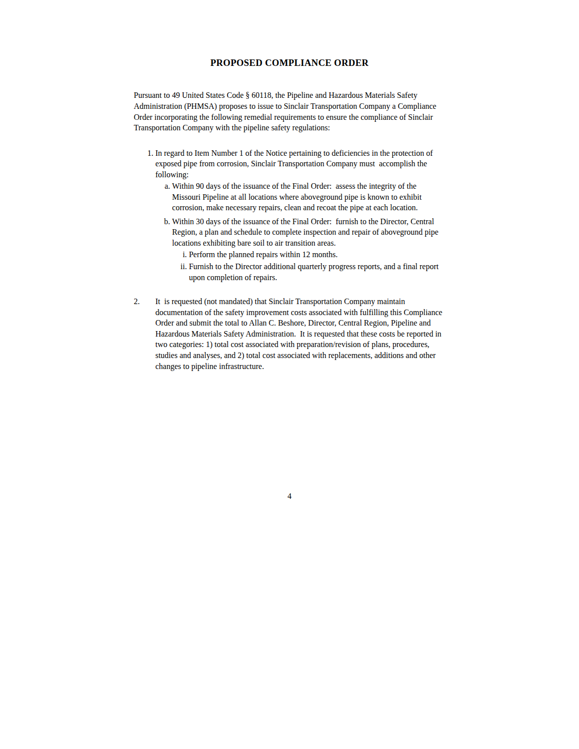PROPOSED COMPLIANCE ORDER
Pursuant to 49 United States Code § 60118, the Pipeline and Hazardous Materials Safety Administration (PHMSA) proposes to issue to Sinclair Transportation Company a Compliance Order incorporating the following remedial requirements to ensure the compliance of Sinclair Transportation Company with the pipeline safety regulations:
In regard to Item Number 1 of the Notice pertaining to deficiencies in the protection of exposed pipe from corrosion, Sinclair Transportation Company must accomplish the following:
Within 90 days of the issuance of the Final Order: assess the integrity of the Missouri Pipeline at all locations where aboveground pipe is known to exhibit corrosion, make necessary repairs, clean and recoat the pipe at each location.
Within 30 days of the issuance of the Final Order: furnish to the Director, Central Region, a plan and schedule to complete inspection and repair of aboveground pipe locations exhibiting bare soil to air transition areas.
Perform the planned repairs within 12 months.
Furnish to the Director additional quarterly progress reports, and a final report upon completion of repairs.
2.
It is requested (not mandated) that Sinclair Transportation Company maintain documentation of the safety improvement costs associated with fulfilling this Compliance Order and submit the total to Allan C. Beshore, Director, Central Region, Pipeline and Hazardous Materials Safety Administration. It is requested that these costs be reported in two categories: 1) total cost associated with preparation/revision of plans, procedures, studies and analyses, and 2) total cost associated with replacements, additions and other changes to pipeline infrastructure.
4